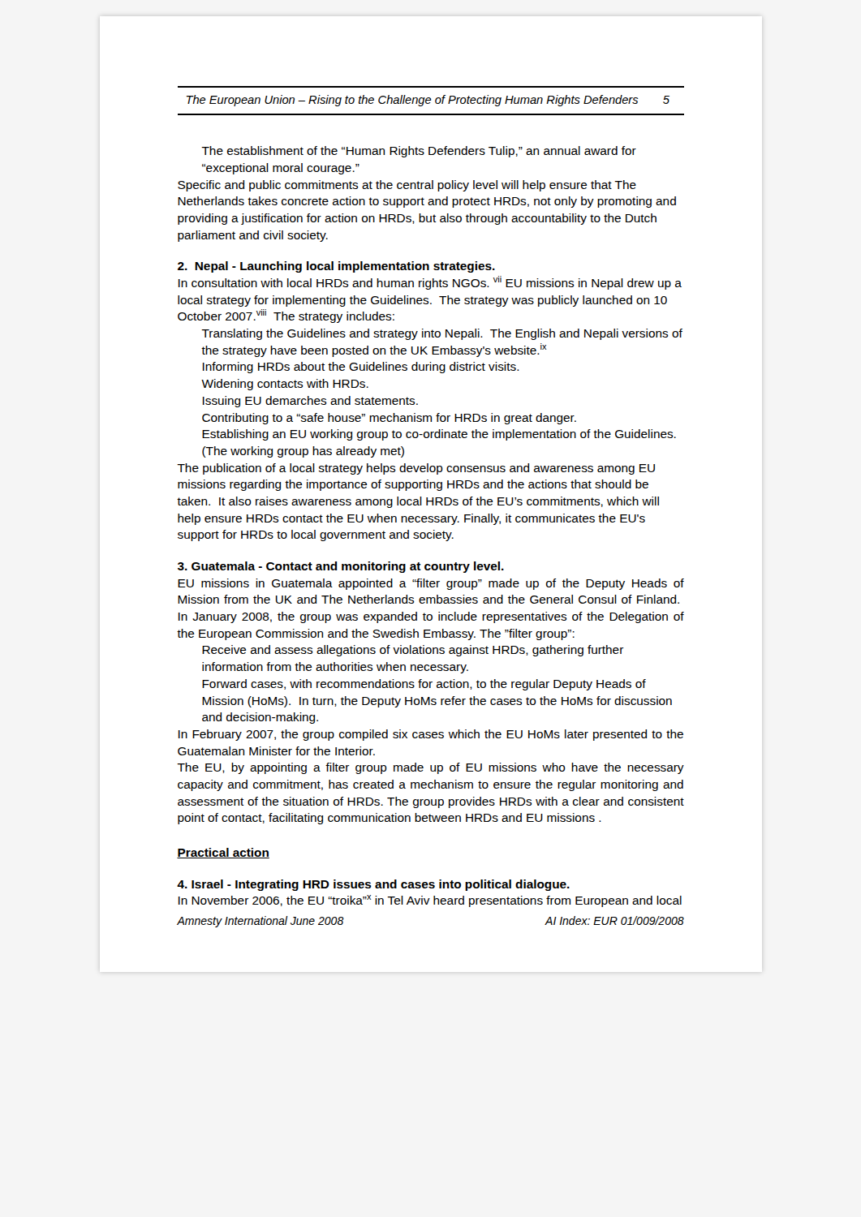The European Union – Rising to the Challenge of Protecting Human Rights Defenders 5
The establishment of the “Human Rights Defenders Tulip,” an annual award for “exceptional moral courage.”
Specific and public commitments at the central policy level will help ensure that The Netherlands takes concrete action to support and protect HRDs, not only by promoting and providing a justification for action on HRDs, but also through accountability to the Dutch parliament and civil society.
2. Nepal - Launching local implementation strategies.
In consultation with local HRDs and human rights NGOs. vii EU missions in Nepal drew up a local strategy for implementing the Guidelines. The strategy was publicly launched on 10 October 2007.viii The strategy includes:
Translating the Guidelines and strategy into Nepali. The English and Nepali versions of the strategy have been posted on the UK Embassy's website.ix
Informing HRDs about the Guidelines during district visits.
Widening contacts with HRDs.
Issuing EU demarches and statements.
Contributing to a “safe house” mechanism for HRDs in great danger.
Establishing an EU working group to co-ordinate the implementation of the Guidelines. (The working group has already met)
The publication of a local strategy helps develop consensus and awareness among EU missions regarding the importance of supporting HRDs and the actions that should be taken. It also raises awareness among local HRDs of the EU’s commitments, which will help ensure HRDs contact the EU when necessary. Finally, it communicates the EU's support for HRDs to local government and society.
3. Guatemala - Contact and monitoring at country level.
EU missions in Guatemala appointed a “filter group” made up of the Deputy Heads of Mission from the UK and The Netherlands embassies and the General Consul of Finland. In January 2008, the group was expanded to include representatives of the Delegation of the European Commission and the Swedish Embassy. The ”filter group”:
Receive and assess allegations of violations against HRDs, gathering further information from the authorities when necessary.
Forward cases, with recommendations for action, to the regular Deputy Heads of Mission (HoMs). In turn, the Deputy HoMs refer the cases to the HoMs for discussion and decision-making.
In February 2007, the group compiled six cases which the EU HoMs later presented to the Guatemalan Minister for the Interior.
The EU, by appointing a filter group made up of EU missions who have the necessary capacity and commitment, has created a mechanism to ensure the regular monitoring and assessment of the situation of HRDs. The group provides HRDs with a clear and consistent point of contact, facilitating communication between HRDs and EU missions .
Practical action
4. Israel - Integrating HRD issues and cases into political dialogue.
In November 2006, the EU “troika”x in Tel Aviv heard presentations from European and local
Amnesty International June 2008 AI Index: EUR 01/009/2008